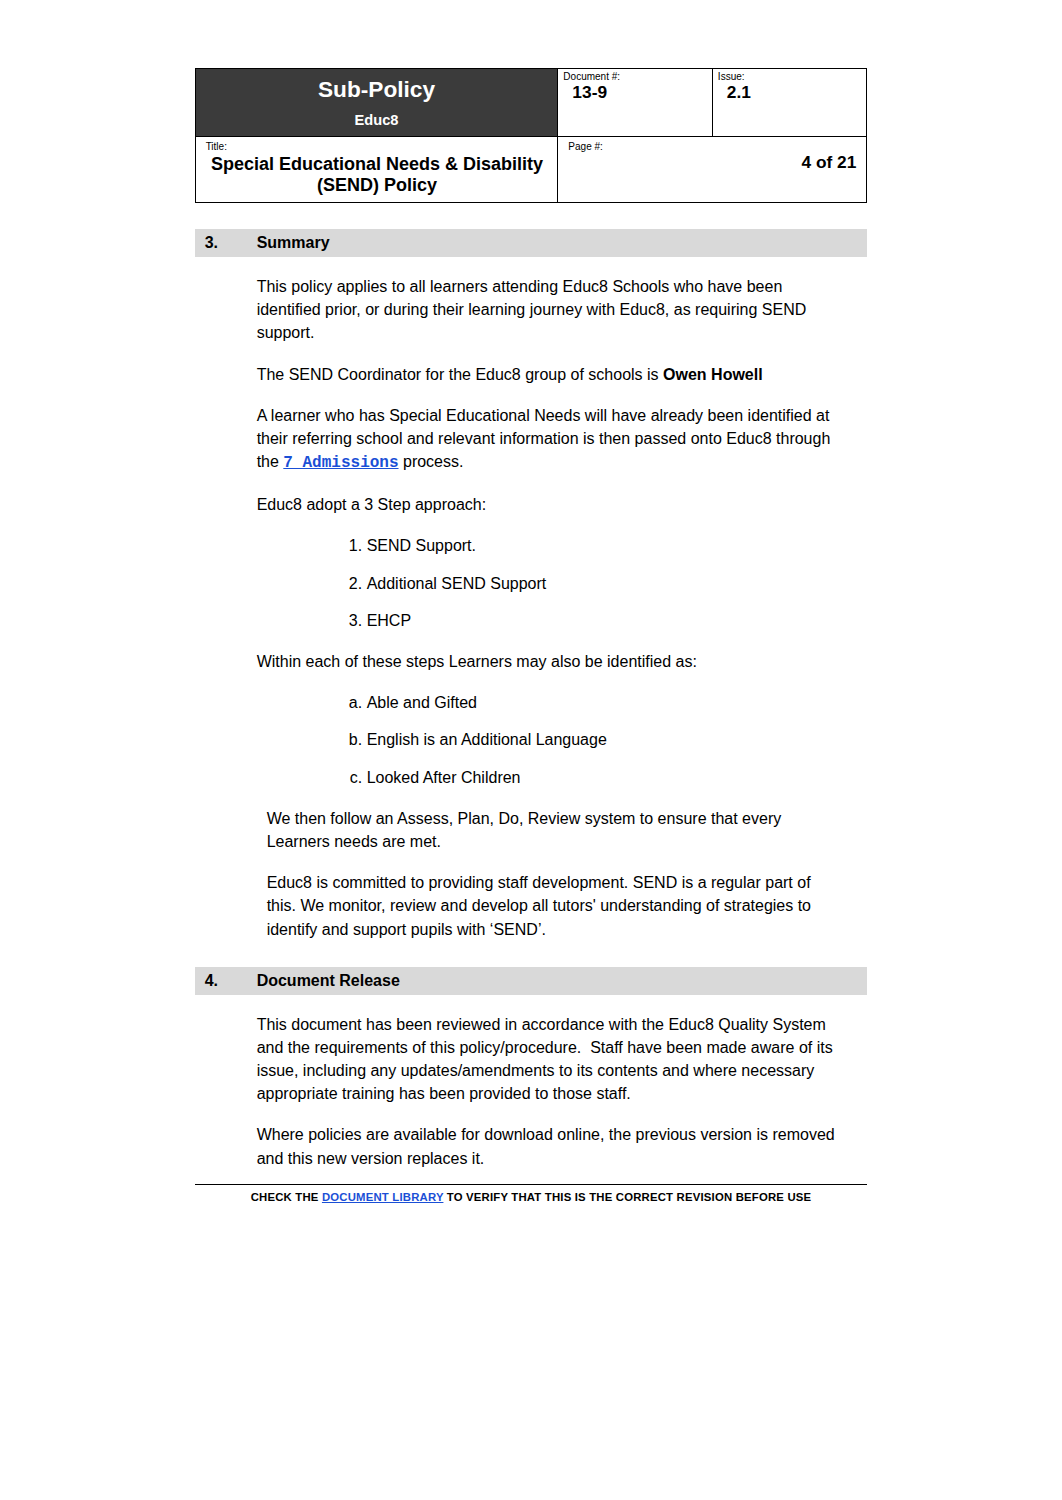| Sub-Policy Educ8 | Document #: 13-9 | Issue: 2.1 |
| Title: Special Educational Needs & Disability (SEND) Policy | Page #: 4 of 21 |
3. Summary
This policy applies to all learners attending Educ8 Schools who have been identified prior, or during their learning journey with Educ8, as requiring SEND support.
The SEND Coordinator for the Educ8 group of schools is Owen Howell
A learner who has Special Educational Needs will have already been identified at their referring school and relevant information is then passed onto Educ8 through the 7 Admissions process.
Educ8 adopt a 3 Step approach:
SEND Support.
Additional SEND Support
EHCP
Within each of these steps Learners may also be identified as:
Able and Gifted
English is an Additional Language
Looked After Children
We then follow an Assess, Plan, Do, Review system to ensure that every Learners needs are met.
Educ8 is committed to providing staff development. SEND is a regular part of this. We monitor, review and develop all tutors' understanding of strategies to identify and support pupils with ‘SEND’.
4. Document Release
This document has been reviewed in accordance with the Educ8 Quality System and the requirements of this policy/procedure. Staff have been made aware of its issue, including any updates/amendments to its contents and where necessary appropriate training has been provided to those staff.
Where policies are available for download online, the previous version is removed and this new version replaces it.
CHECK THE DOCUMENT LIBRARY TO VERIFY THAT THIS IS THE CORRECT REVISION BEFORE USE